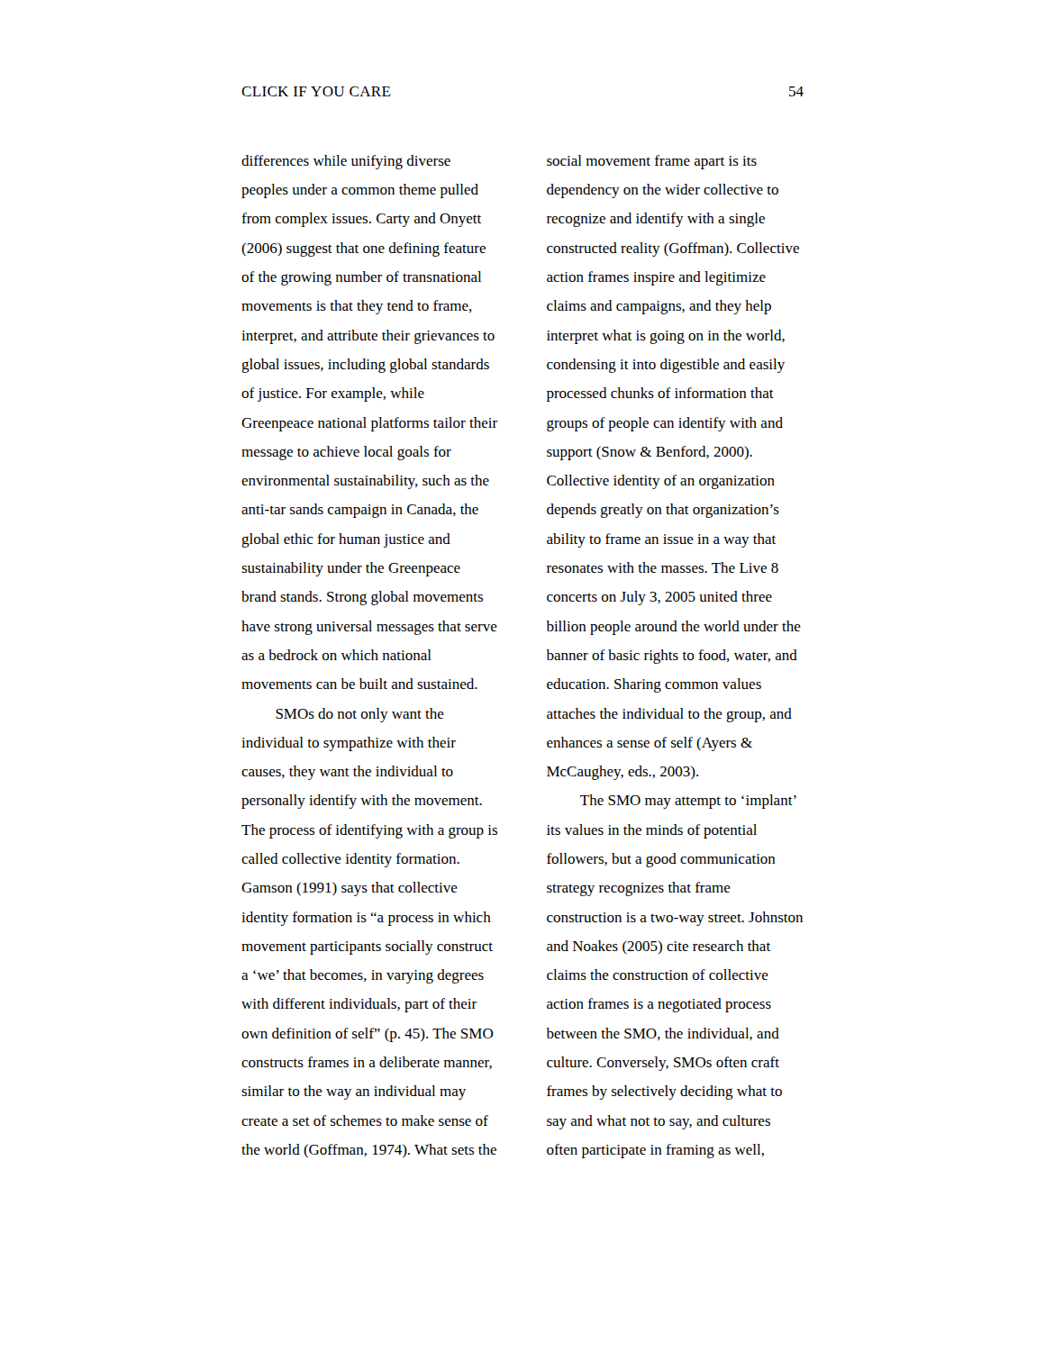Click if you care 54
differences while unifying diverse peoples under a common theme pulled from complex issues. Carty and Onyett (2006) suggest that one defining feature of the growing number of transnational movements is that they tend to frame, interpret, and attribute their grievances to global issues, including global standards of justice. For example, while Greenpeace national platforms tailor their message to achieve local goals for environmental sustainability, such as the anti-tar sands campaign in Canada, the global ethic for human justice and sustainability under the Greenpeace brand stands. Strong global movements have strong universal messages that serve as a bedrock on which national movements can be built and sustained.
SMOs do not only want the individual to sympathize with their causes, they want the individual to personally identify with the movement. The process of identifying with a group is called collective identity formation. Gamson (1991) says that collective identity formation is “a process in which movement participants socially construct a ‘we’ that becomes, in varying degrees with different individuals, part of their own definition of self” (p. 45). The SMO constructs frames in a deliberate manner, similar to the way an individual may create a set of schemes to make sense of the world (Goffman, 1974). What sets the social movement frame apart is its dependency on the wider collective to recognize and identify with a single constructed reality (Goffman). Collective action frames inspire and legitimize claims and campaigns, and they help interpret what is going on in the world, condensing it into digestible and easily processed chunks of information that groups of people can identify with and support (Snow & Benford, 2000). Collective identity of an organization depends greatly on that organization’s ability to frame an issue in a way that resonates with the masses. The Live 8 concerts on July 3, 2005 united three billion people around the world under the banner of basic rights to food, water, and education. Sharing common values attaches the individual to the group, and enhances a sense of self (Ayers & McCaughey, eds., 2003).
The SMO may attempt to ‘implant’ its values in the minds of potential followers, but a good communication strategy recognizes that frame construction is a two-way street. Johnston and Noakes (2005) cite research that claims the construction of collective action frames is a negotiated process between the SMO, the individual, and culture. Conversely, SMOs often craft frames by selectively deciding what to say and what not to say, and cultures often participate in framing as well,